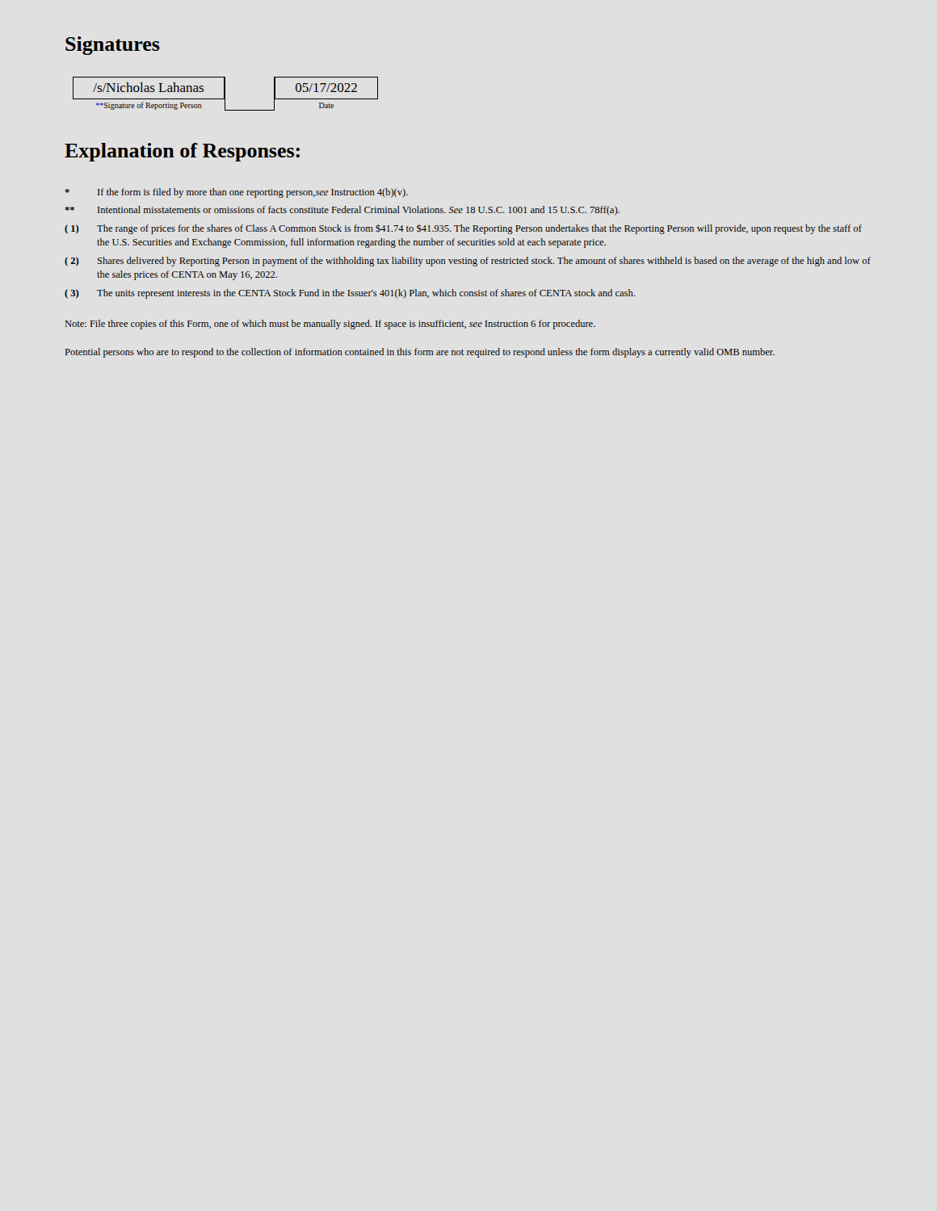Signatures
| /s/Nicholas Lahanas ** Signature of Reporting Person | | 05/17/2022 Date |
Explanation of Responses:
| * | If the form is filed by more than one reporting person, see Instruction 4(b)(v). |
| ** | Intentional misstatements or omissions of facts constitute Federal Criminal Violations. See 18 U.S.C. 1001 and 15 U.S.C. 78ff(a). |
| ( 1) | The range of prices for the shares of Class A Common Stock is from $41.74 to $41.935. The Reporting Person undertakes that the Reporting Person will provide, upon request by the staff of the U.S. Securities and Exchange Commission, full information regarding the number of securities sold at each separate price. |
| ( 2) | Shares delivered by Reporting Person in payment of the withholding tax liability upon vesting of restricted stock. The amount of shares withheld is based on the average of the high and low of the sales prices of CENTA on May 16, 2022. |
| ( 3) | The units represent interests in the CENTA Stock Fund in the Issuer's 401(k) Plan, which consist of shares of CENTA stock and cash. |
Note: File three copies of this Form, one of which must be manually signed. If space is insufficient, see Instruction 6 for procedure.
Potential persons who are to respond to the collection of information contained in this form are not required to respond unless the form displays a currently valid OMB number.